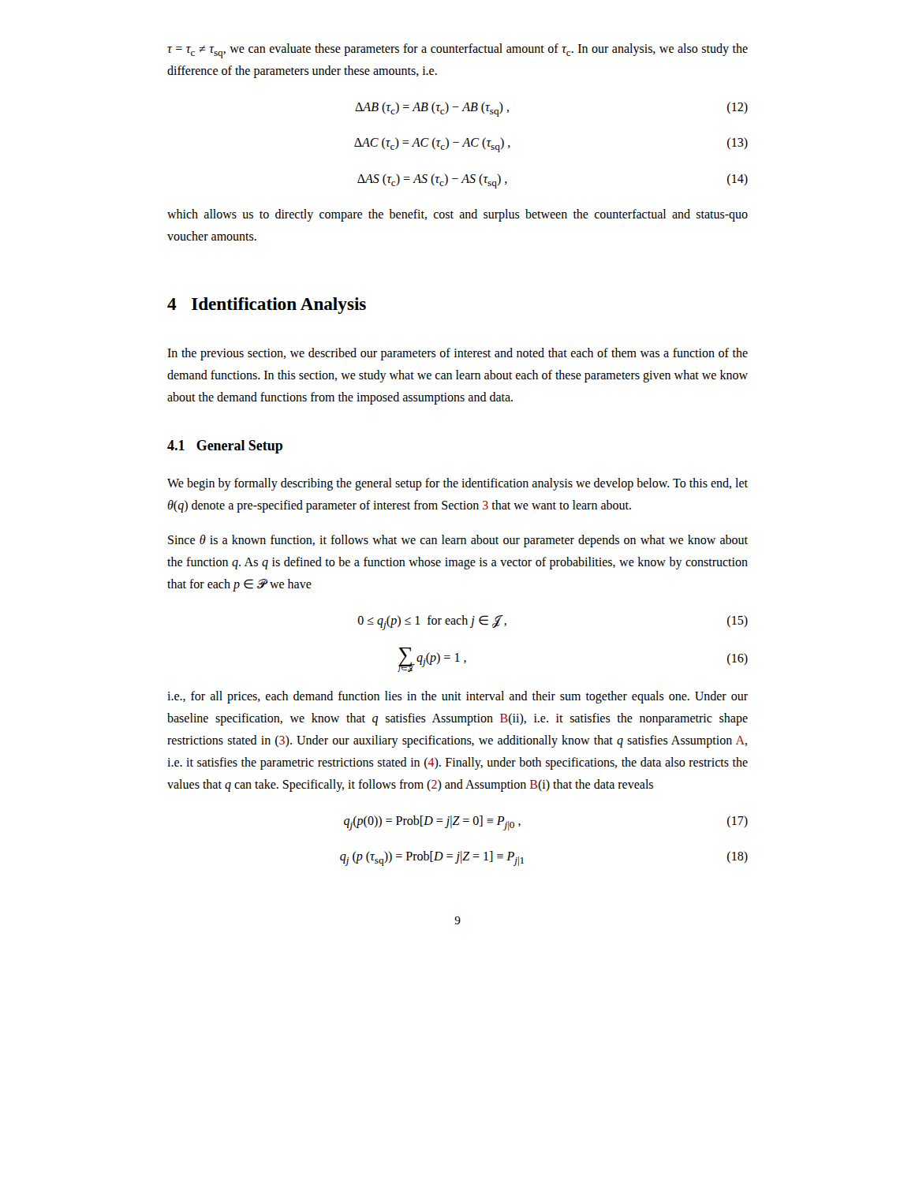τ = τc ≠ τsq, we can evaluate these parameters for a counterfactual amount of τc. In our analysis, we also study the difference of the parameters under these amounts, i.e.
ΔAB (τc) = AB (τc) − AB (τsq) , (12)
ΔAC (τc) = AC (τc) − AC (τsq) , (13)
ΔAS (τc) = AS (τc) − AS (τsq) , (14)
which allows us to directly compare the benefit, cost and surplus between the counterfactual and status-quo voucher amounts.
4 Identification Analysis
In the previous section, we described our parameters of interest and noted that each of them was a function of the demand functions. In this section, we study what we can learn about each of these parameters given what we know about the demand functions from the imposed assumptions and data.
4.1 General Setup
We begin by formally describing the general setup for the identification analysis we develop below. To this end, let θ(q) denote a pre-specified parameter of interest from Section 3 that we want to learn about.
Since θ is a known function, it follows what we can learn about our parameter depends on what we know about the function q. As q is defined to be a function whose image is a vector of probabilities, we know by construction that for each p ∈ 𝒫 we have
0 ≤ qj(p) ≤ 1 for each j ∈ 𝒥 , (15)
∑j∈𝒥 qj(p) = 1 , (16)
i.e., for all prices, each demand function lies in the unit interval and their sum together equals one. Under our baseline specification, we know that q satisfies Assumption B(ii), i.e. it satisfies the nonparametric shape restrictions stated in (3). Under our auxiliary specifications, we additionally know that q satisfies Assumption A, i.e. it satisfies the parametric restrictions stated in (4). Finally, under both specifications, the data also restricts the values that q can take. Specifically, it follows from (2) and Assumption B(i) that the data reveals
qj(p(0)) = Prob[D = j|Z = 0] ≡ Pj|0 , (17)
qj (p (τsq)) = Prob[D = j|Z = 1] ≡ Pj|1 (18)
9